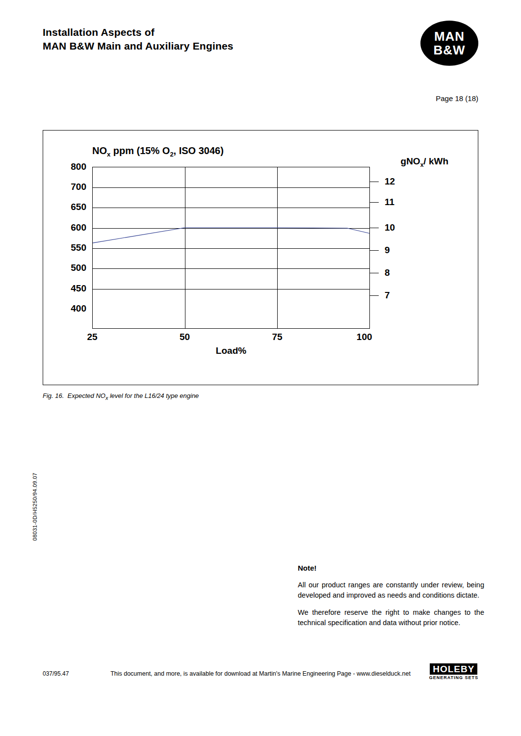Installation Aspects of
MAN B&W Main and Auxiliary Engines
MAN B&W
Page 18 (18)
NOx ppm (15% O2, ISO 3046)
gNOx/ kWh
800 700 650 600 550 500 450 400
25 50 75 100
Load%
12
11
10
9
8
7
Fig. 16. Expected NOx level for the L16/24 type engine
Note!
All our product ranges are constantly under review, being developed and improved as needs and conditions dictate.
We therefore reserve the right to make changes to the technical specification and data without prior notice.
08031-0D/H5250/94.09.07
037/95.47
This document, and more, is available for download at Martin's Marine Engineering Page - www.dieselduck.net
HOLEBY GENERATING SETS